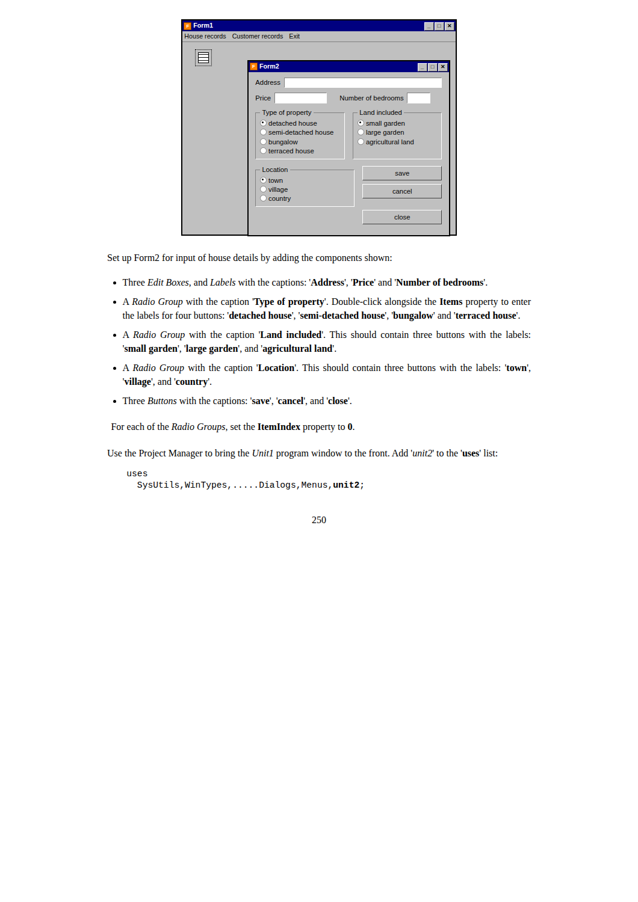FForm1 _□✕
House records Customer records Exit
FForm2 _□✕
Address
Price
Number of bedrooms
Type of property
detached house
semi-detached house
bungalow
terraced house
Land included
small garden
large garden
agricultural land
Location
town
village
country
save
cancel
close
Set up Form2 for input of house details by adding the components shown:
Three Edit Boxes, and Labels with the captions: 'Address', 'Price' and 'Number of bedrooms'.
A Radio Group with the caption 'Type of property'. Double-click alongside the Items property to enter the labels for four buttons: 'detached house', 'semi-detached house', 'bungalow' and 'terraced house'.
A Radio Group with the caption 'Land included'. This should contain three buttons with the labels: 'small garden', 'large garden', and 'agricultural land'.
A Radio Group with the caption 'Location'. This should contain three buttons with the labels: 'town', 'village', and 'country'.
Three Buttons with the captions: 'save', 'cancel', and 'close'.
For each of the Radio Groups, set the ItemIndex property to 0.
Use the Project Manager to bring the Unit1 program window to the front. Add 'unit2' to the 'uses' list:
uses
  SysUtils,WinTypes,.....Dialogs,Menus,unit2;
250